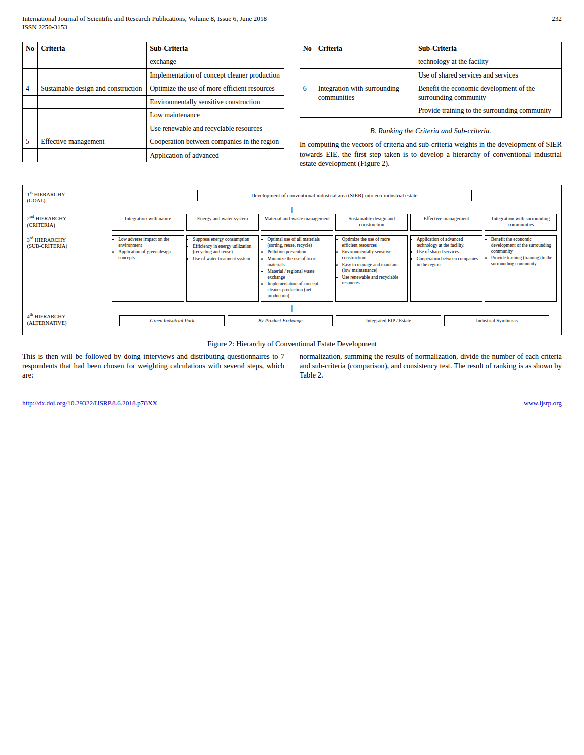International Journal of Scientific and Research Publications, Volume 8, Issue 6, June 2018
ISSN 2250-3153
232
| No | Criteria | Sub-Criteria |
| --- | --- | --- |
| | | exchange |
| | | Implementation of concept cleaner production |
| 4 | Sustainable design and construction | Optimize the use of more efficient resources |
| | | Environmentally sensitive construction |
| | | Low maintenance |
| | | Use renewable and recyclable resources |
| 5 | Effective management | Cooperation between companies in the region |
| | | Application of advanced |
| No | Criteria | Sub-Criteria |
| --- | --- | --- |
| | | technology at the facility |
| | | Use of shared services and services |
| 6 | Integration with surrounding communities | Benefit the economic development of the surrounding community |
| | | Provide training to the surrounding community |
B. Ranking the Criteria and Sub-criteria.
In computing the vectors of criteria and sub-criteria weights in the development of SIER towards EIE, the first step taken is to develop a hierarchy of conventional industrial estate development (Figure 2).
1st HIERARCHY
(GOAL)
Development of conventional industrial area (SIER) into eco-industrial estate
│
2nd HIERARCHY
(CRITERIA)
Integration with nature
Energy and water system
Material and waste management
Sustainable design and construction
Effective management
Integration with surrounding communities
3rd HIERARCHY
(SUB-CRITERIA)
Low adverse impact on the environment
Application of green design concepts
Suppress energy consumption
Efficiency in energy utilization (recycling and reuse)
Use of water treatment system
Optimal use of all materials (sorting, reuse, recycle)
Pollution prevention
Minimize the use of toxic materials
Material / regional waste exchange
Implementation of concept cleaner production (net production)
Optimize the use of more efficient resources
Environmentally sensitive construction.
Easy to manage and maintain (low maintanance)
Use renewable and recyclable resources.
Application of advanced technology at the facility.
Use of shared services.
Cooperation between companies in the region
Benefit the economic development of the surrounding community
Provide training (training) to the surrounding community
│
4th HIERARCHY
(ALTERNATIVE)
Green Indsutrial Park
By-Product Exchange
Integrated EIP / Estate
Industrial Symbiosis
Figure 2: Hierarchy of Conventional Estate Development
This is then will be followed by doing interviews and distributing questionnaires to 7 respondents that had been chosen for weighting calculations with several steps, which are:
normalization, summing the results of normalization, divide the number of each criteria and sub-criteria (comparison), and consistency test. The result of ranking is as shown by Table 2.
http://dx.doi.org/10.29322/IJSRP.8.6.2018.p78XX
www.ijsrp.org